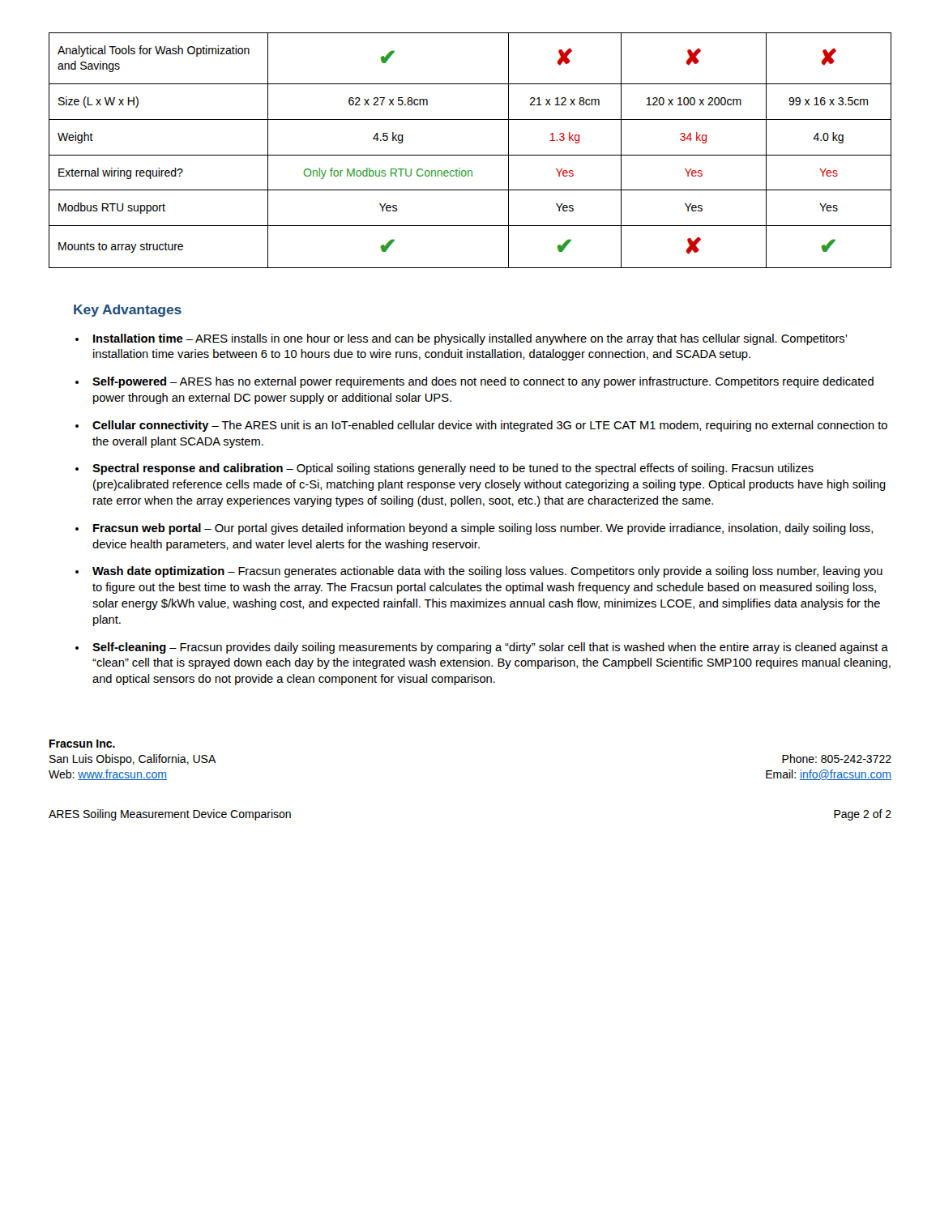| Analytical Tools for Wash Optimization and Savings | ✔ | ✘ | ✘ | ✘ |
| Size (L x W x H) | 62 x 27 x 5.8cm | 21 x 12 x 8cm | 120 x 100 x 200cm | 99 x 16 x 3.5cm |
| Weight | 4.5 kg | 1.3 kg | 34 kg | 4.0 kg |
| External wiring required? | Only for Modbus RTU Connection | Yes | Yes | Yes |
| Modbus RTU support | Yes | Yes | Yes | Yes |
| Mounts to array structure | ✔ | ✔ | ✘ | ✔ |
Key Advantages
Installation time – ARES installs in one hour or less and can be physically installed anywhere on the array that has cellular signal. Competitors’ installation time varies between 6 to 10 hours due to wire runs, conduit installation, datalogger connection, and SCADA setup.
Self-powered – ARES has no external power requirements and does not need to connect to any power infrastructure. Competitors require dedicated power through an external DC power supply or additional solar UPS.
Cellular connectivity – The ARES unit is an IoT-enabled cellular device with integrated 3G or LTE CAT M1 modem, requiring no external connection to the overall plant SCADA system.
Spectral response and calibration – Optical soiling stations generally need to be tuned to the spectral effects of soiling. Fracsun utilizes (pre)calibrated reference cells made of c-Si, matching plant response very closely without categorizing a soiling type. Optical products have high soiling rate error when the array experiences varying types of soiling (dust, pollen, soot, etc.) that are characterized the same.
Fracsun web portal – Our portal gives detailed information beyond a simple soiling loss number. We provide irradiance, insolation, daily soiling loss, device health parameters, and water level alerts for the washing reservoir.
Wash date optimization – Fracsun generates actionable data with the soiling loss values. Competitors only provide a soiling loss number, leaving you to figure out the best time to wash the array. The Fracsun portal calculates the optimal wash frequency and schedule based on measured soiling loss, solar energy $/kWh value, washing cost, and expected rainfall. This maximizes annual cash flow, minimizes LCOE, and simplifies data analysis for the plant.
Self-cleaning – Fracsun provides daily soiling measurements by comparing a “dirty” solar cell that is washed when the entire array is cleaned against a “clean” cell that is sprayed down each day by the integrated wash extension. By comparison, the Campbell Scientific SMP100 requires manual cleaning, and optical sensors do not provide a clean component for visual comparison.
Fracsun Inc.
San Luis Obispo, California, USA Phone: 805-242-3722
Web: www.fracsun.com Email: info@fracsun.com
ARES Soiling Measurement Device Comparison Page 2 of 2